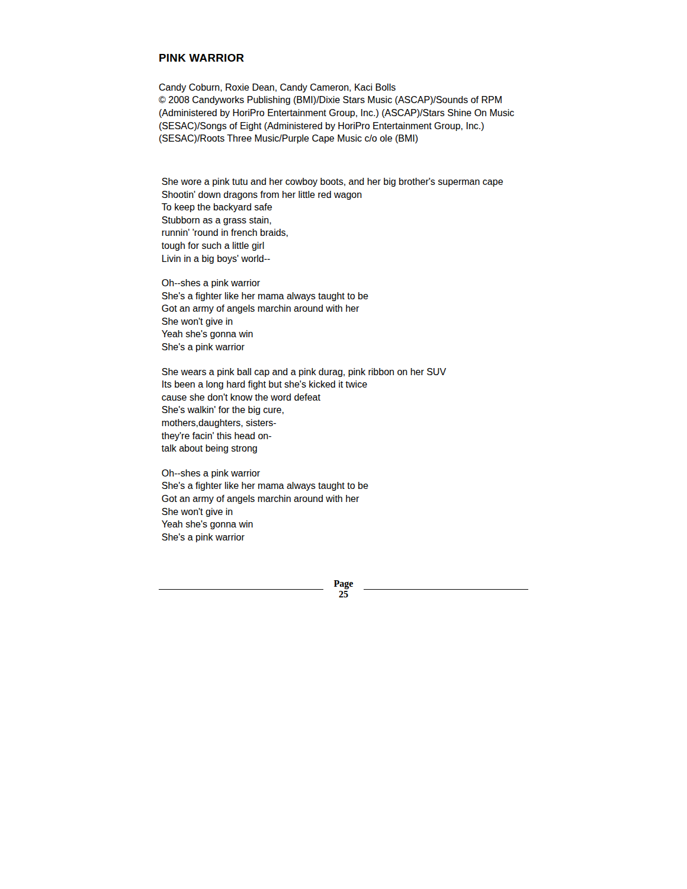PINK WARRIOR
Candy Coburn, Roxie Dean, Candy Cameron, Kaci Bolls
© 2008 Candyworks Publishing (BMI)/Dixie Stars Music (ASCAP)/Sounds of RPM (Administered by HoriPro Entertainment Group, Inc.) (ASCAP)/Stars Shine On Music (SESAC)/Songs of Eight (Administered by HoriPro Entertainment Group, Inc.) (SESAC)/Roots Three Music/Purple Cape Music c/o ole (BMI)
She wore a pink tutu and her cowboy boots, and her big brother's superman cape
Shootin' down dragons from her little red wagon
To keep the backyard safe
Stubborn as a grass stain,
runnin' 'round in french braids,
tough for such a little girl
Livin in a big boys' world--
Oh--shes a pink warrior
She's a fighter like her mama always taught to be
Got an army of angels marchin around with her
She won't give in
Yeah she's gonna win
She's a pink warrior
She wears a pink ball cap and a pink durag, pink ribbon on her SUV
Its been a long hard fight but she's kicked it twice
cause she don't know the word defeat
She's walkin' for the big cure,
mothers,daughters, sisters-
they're facin' this head on-
talk about being strong
Oh--shes a pink warrior
She's a fighter like her mama always taught to be
Got an army of angels marchin around with her
She won't give in
Yeah she's gonna win
She's a pink warrior
Page
25